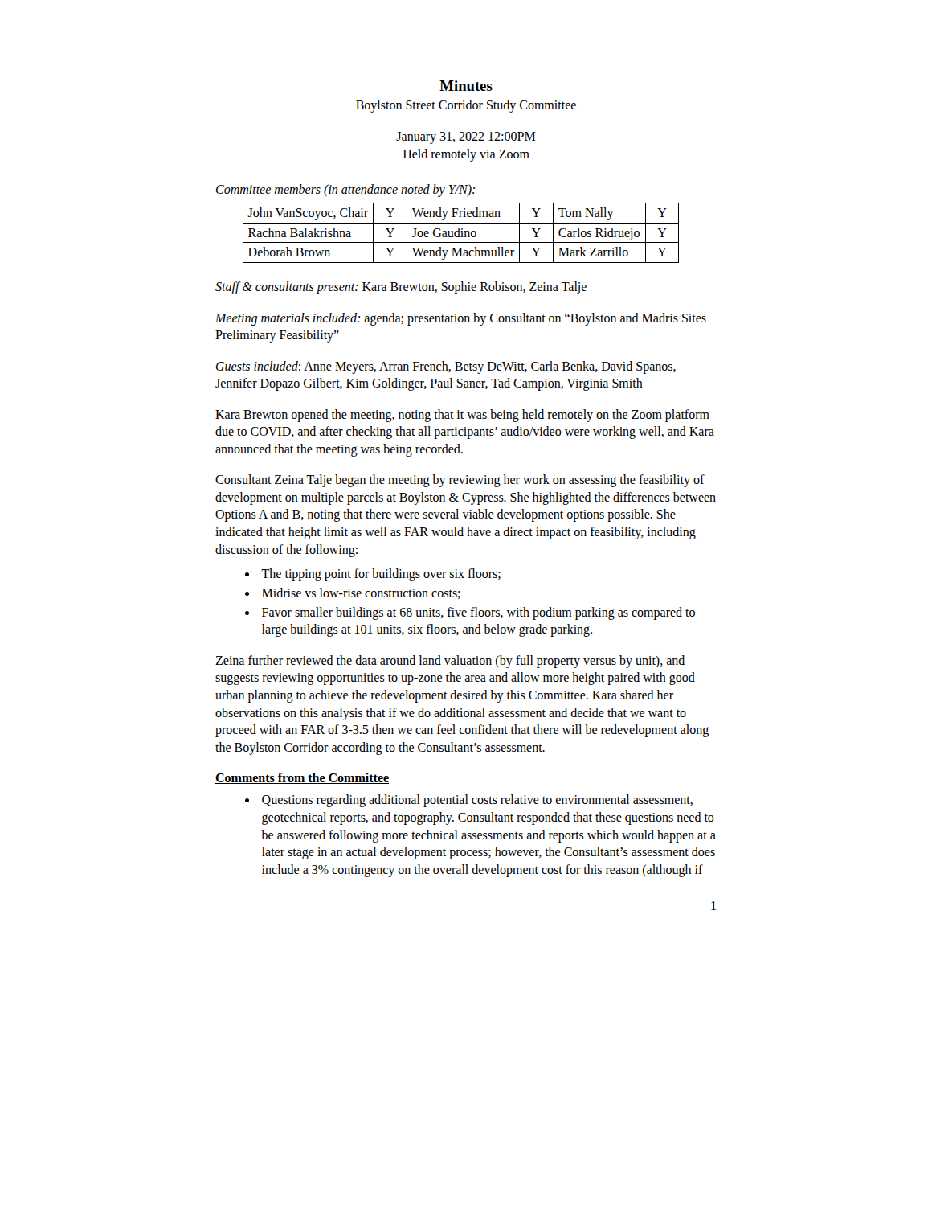Minutes
Boylston Street Corridor Study Committee
January 31, 2022 12:00PM
Held remotely via Zoom
Committee members (in attendance noted by Y/N):
| John VanScoyoc, Chair | Y | Wendy Friedman | Y | Tom Nally | Y |
| Rachna Balakrishna | Y | Joe Gaudino | Y | Carlos Ridruejo | Y |
| Deborah Brown | Y | Wendy Machmuller | Y | Mark Zarrillo | Y |
Staff & consultants present: Kara Brewton, Sophie Robison, Zeina Talje
Meeting materials included: agenda; presentation by Consultant on “Boylston and Madris Sites Preliminary Feasibility”
Guests included: Anne Meyers, Arran French, Betsy DeWitt, Carla Benka, David Spanos, Jennifer Dopazo Gilbert, Kim Goldinger, Paul Saner, Tad Campion, Virginia Smith
Kara Brewton opened the meeting, noting that it was being held remotely on the Zoom platform due to COVID, and after checking that all participants’ audio/video were working well, and Kara announced that the meeting was being recorded.
Consultant Zeina Talje began the meeting by reviewing her work on assessing the feasibility of development on multiple parcels at Boylston & Cypress. She highlighted the differences between Options A and B, noting that there were several viable development options possible. She indicated that height limit as well as FAR would have a direct impact on feasibility, including discussion of the following:
The tipping point for buildings over six floors;
Midrise vs low-rise construction costs;
Favor smaller buildings at 68 units, five floors, with podium parking as compared to large buildings at 101 units, six floors, and below grade parking.
Zeina further reviewed the data around land valuation (by full property versus by unit), and suggests reviewing opportunities to up-zone the area and allow more height paired with good urban planning to achieve the redevelopment desired by this Committee. Kara shared her observations on this analysis that if we do additional assessment and decide that we want to proceed with an FAR of 3-3.5 then we can feel confident that there will be redevelopment along the Boylston Corridor according to the Consultant’s assessment.
Comments from the Committee
Questions regarding additional potential costs relative to environmental assessment, geotechnical reports, and topography. Consultant responded that these questions need to be answered following more technical assessments and reports which would happen at a later stage in an actual development process; however, the Consultant’s assessment does include a 3% contingency on the overall development cost for this reason (although if
1